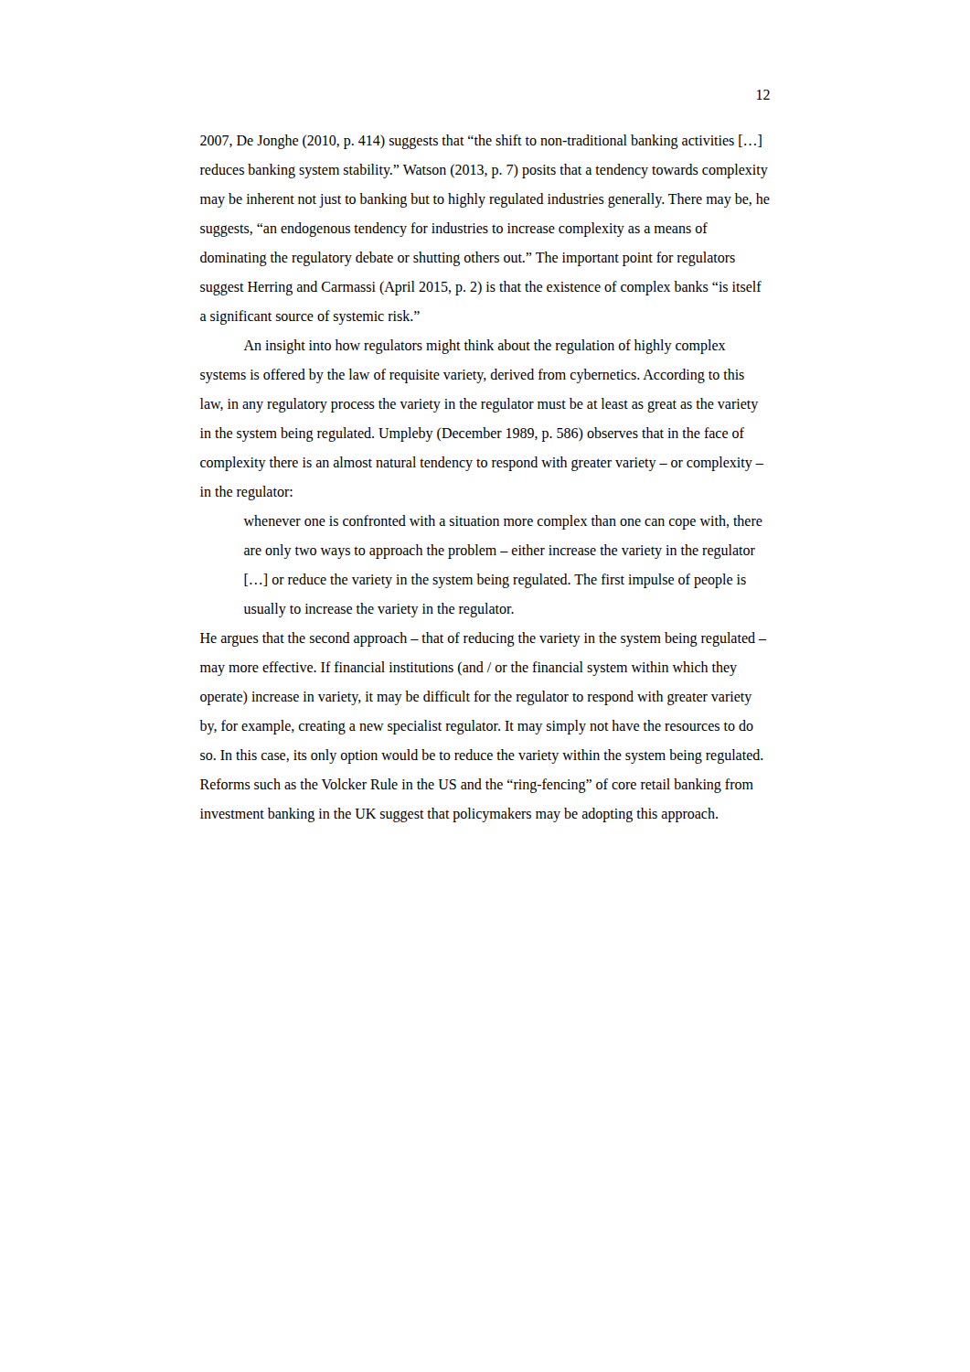12
2007, De Jonghe (2010, p. 414) suggests that “the shift to non-traditional banking activities […] reduces banking system stability.” Watson (2013, p. 7) posits that a tendency towards complexity may be inherent not just to banking but to highly regulated industries generally. There may be, he suggests, “an endogenous tendency for industries to increase complexity as a means of dominating the regulatory debate or shutting others out.” The important point for regulators suggest Herring and Carmassi (April 2015, p. 2) is that the existence of complex banks “is itself a significant source of systemic risk.”
An insight into how regulators might think about the regulation of highly complex systems is offered by the law of requisite variety, derived from cybernetics. According to this law, in any regulatory process the variety in the regulator must be at least as great as the variety in the system being regulated. Umpleby (December 1989, p. 586) observes that in the face of complexity there is an almost natural tendency to respond with greater variety – or complexity – in the regulator:
whenever one is confronted with a situation more complex than one can cope with, there are only two ways to approach the problem – either increase the variety in the regulator […] or reduce the variety in the system being regulated. The first impulse of people is usually to increase the variety in the regulator.
He argues that the second approach – that of reducing the variety in the system being regulated – may more effective. If financial institutions (and / or the financial system within which they operate) increase in variety, it may be difficult for the regulator to respond with greater variety by, for example, creating a new specialist regulator. It may simply not have the resources to do so. In this case, its only option would be to reduce the variety within the system being regulated. Reforms such as the Volcker Rule in the US and the “ring-fencing” of core retail banking from investment banking in the UK suggest that policymakers may be adopting this approach.